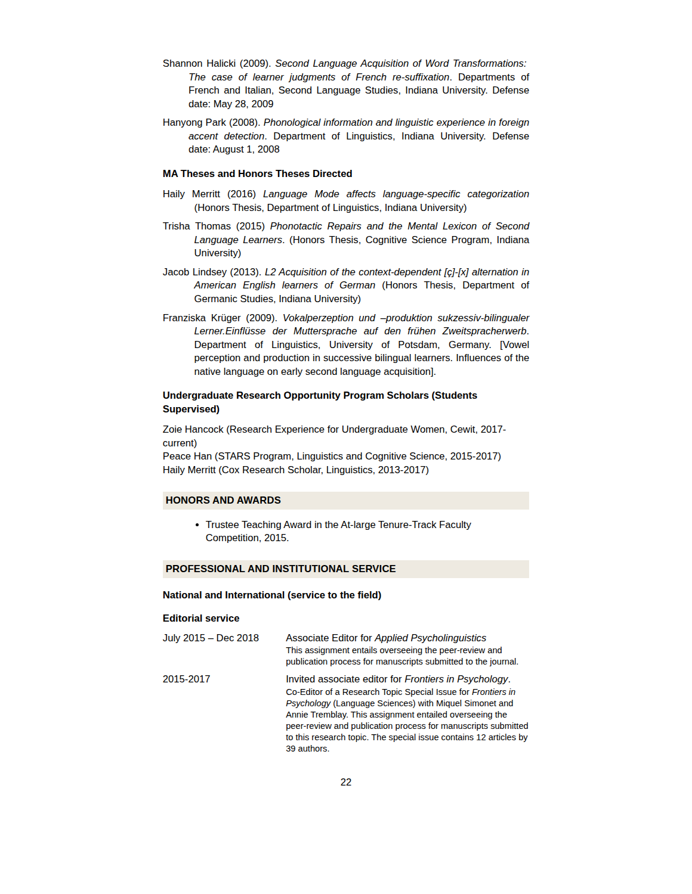Shannon Halicki (2009). Second Language Acquisition of Word Transformations: The case of learner judgments of French re-suffixation. Departments of French and Italian, Second Language Studies, Indiana University. Defense date: May 28, 2009
Hanyong Park (2008). Phonological information and linguistic experience in foreign accent detection. Department of Linguistics, Indiana University. Defense date: August 1, 2008
MA Theses and Honors Theses Directed
Haily Merritt (2016) Language Mode affects language-specific categorization (Honors Thesis, Department of Linguistics, Indiana University)
Trisha Thomas (2015) Phonotactic Repairs and the Mental Lexicon of Second Language Learners. (Honors Thesis, Cognitive Science Program, Indiana University)
Jacob Lindsey (2013). L2 Acquisition of the context-dependent [ç]-[x] alternation in American English learners of German (Honors Thesis, Department of Germanic Studies, Indiana University)
Franziska Krüger (2009). Vokalperzeption und –produktion sukzessiv-bilingualer Lerner.Einflüsse der Muttersprache auf den frühen Zweitspracherwerb. Department of Linguistics, University of Potsdam, Germany. [Vowel perception and production in successive bilingual learners. Influences of the native language on early second language acquisition].
Undergraduate Research Opportunity Program Scholars (Students Supervised)
Zoie Hancock (Research Experience for Undergraduate Women, Cewit, 2017-current)
Peace Han (STARS Program, Linguistics and Cognitive Science, 2015-2017)
Haily Merritt (Cox Research Scholar, Linguistics, 2013-2017)
HONORS AND AWARDS
Trustee Teaching Award in the At-large Tenure-Track Faculty Competition, 2015.
PROFESSIONAL AND INSTITUTIONAL SERVICE
National and International (service to the field)
Editorial service
| July 2015 – Dec 2018 | Associate Editor for Applied Psycholinguistics This assignment entails overseeing the peer-review and publication process for manuscripts submitted to the journal. |
| 2015-2017 | Invited associate editor for Frontiers in Psychology . Co-Editor of a Research Topic Special Issue for Frontiers in Psychology (Language Sciences) with Miquel Simonet and Annie Tremblay. This assignment entailed overseeing the peer-review and publication process for manuscripts submitted to this research topic. The special issue contains 12 articles by 39 authors. |
22